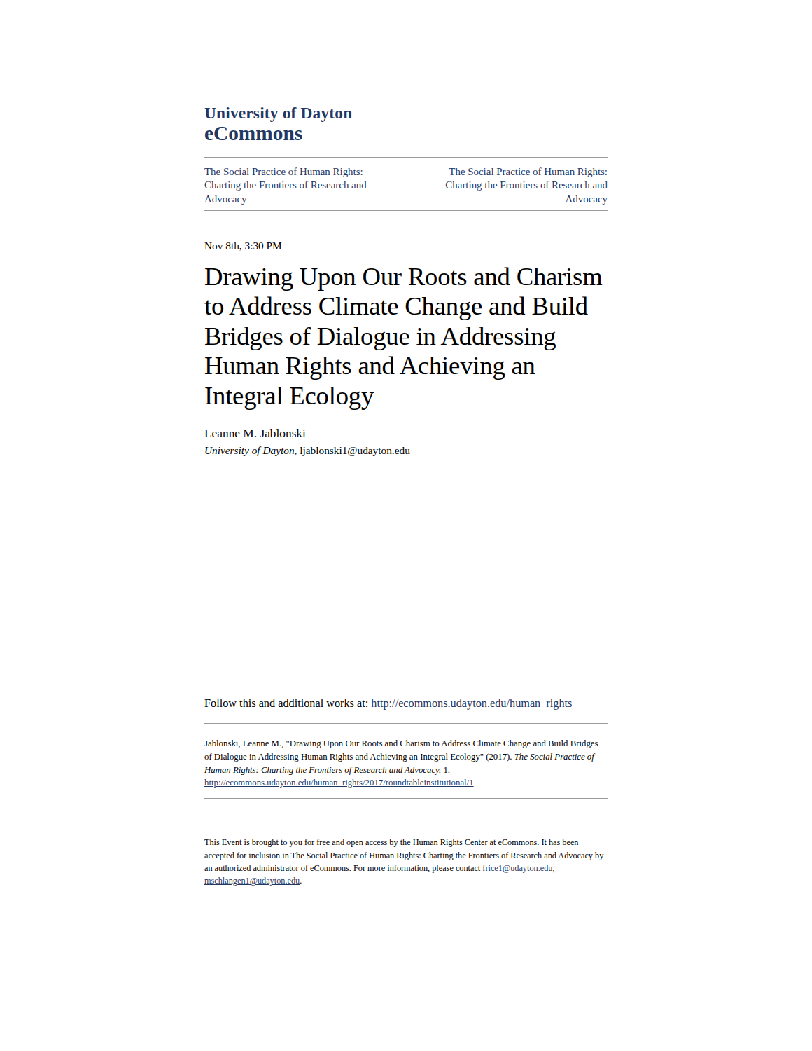University of Dayton
eCommons
The Social Practice of Human Rights: Charting the Frontiers of Research and Advocacy
The Social Practice of Human Rights: Charting the Frontiers of Research and Advocacy
Nov 8th, 3:30 PM
Drawing Upon Our Roots and Charism to Address Climate Change and Build Bridges of Dialogue in Addressing Human Rights and Achieving an Integral Ecology
Leanne M. Jablonski
University of Dayton, ljablonski1@udayton.edu
Follow this and additional works at: http://ecommons.udayton.edu/human_rights
Jablonski, Leanne M., "Drawing Upon Our Roots and Charism to Address Climate Change and Build Bridges of Dialogue in Addressing Human Rights and Achieving an Integral Ecology" (2017). The Social Practice of Human Rights: Charting the Frontiers of Research and Advocacy. 1.
http://ecommons.udayton.edu/human_rights/2017/roundtableinstitutional/1
This Event is brought to you for free and open access by the Human Rights Center at eCommons. It has been accepted for inclusion in The Social Practice of Human Rights: Charting the Frontiers of Research and Advocacy by an authorized administrator of eCommons. For more information, please contact frice1@udayton.edu, mschlangen1@udayton.edu.